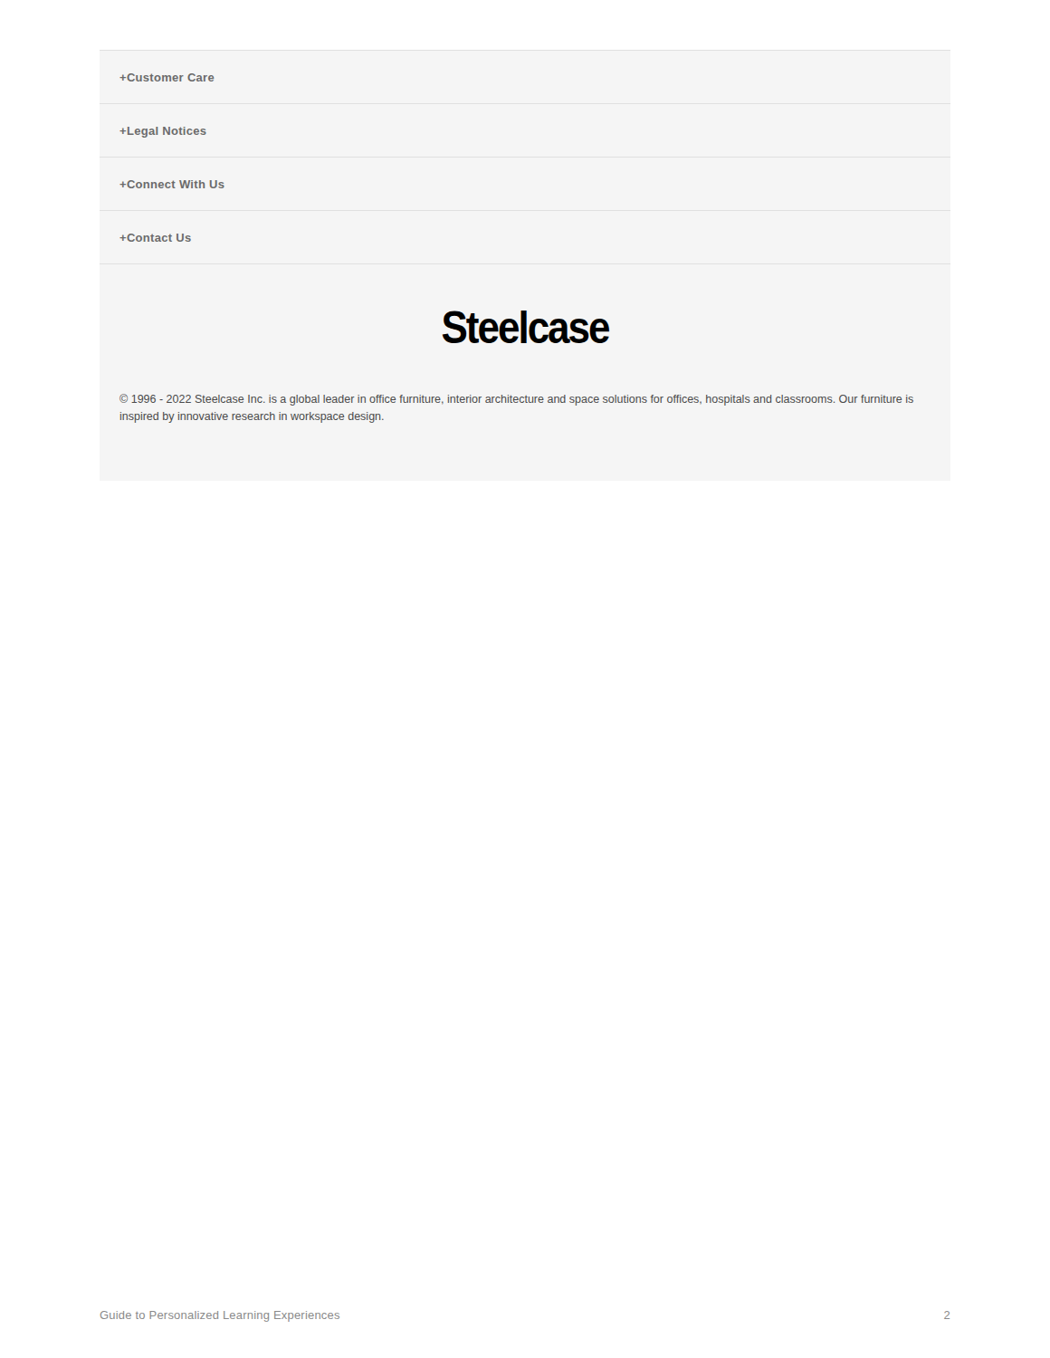+Customer Care
+Legal Notices
+Connect With Us
+Contact Us
Steelcase
© 1996 - 2022 Steelcase Inc. is a global leader in office furniture, interior architecture and space solutions for offices, hospitals and classrooms. Our furniture is inspired by innovative research in workspace design.
Guide to Personalized Learning Experiences 2